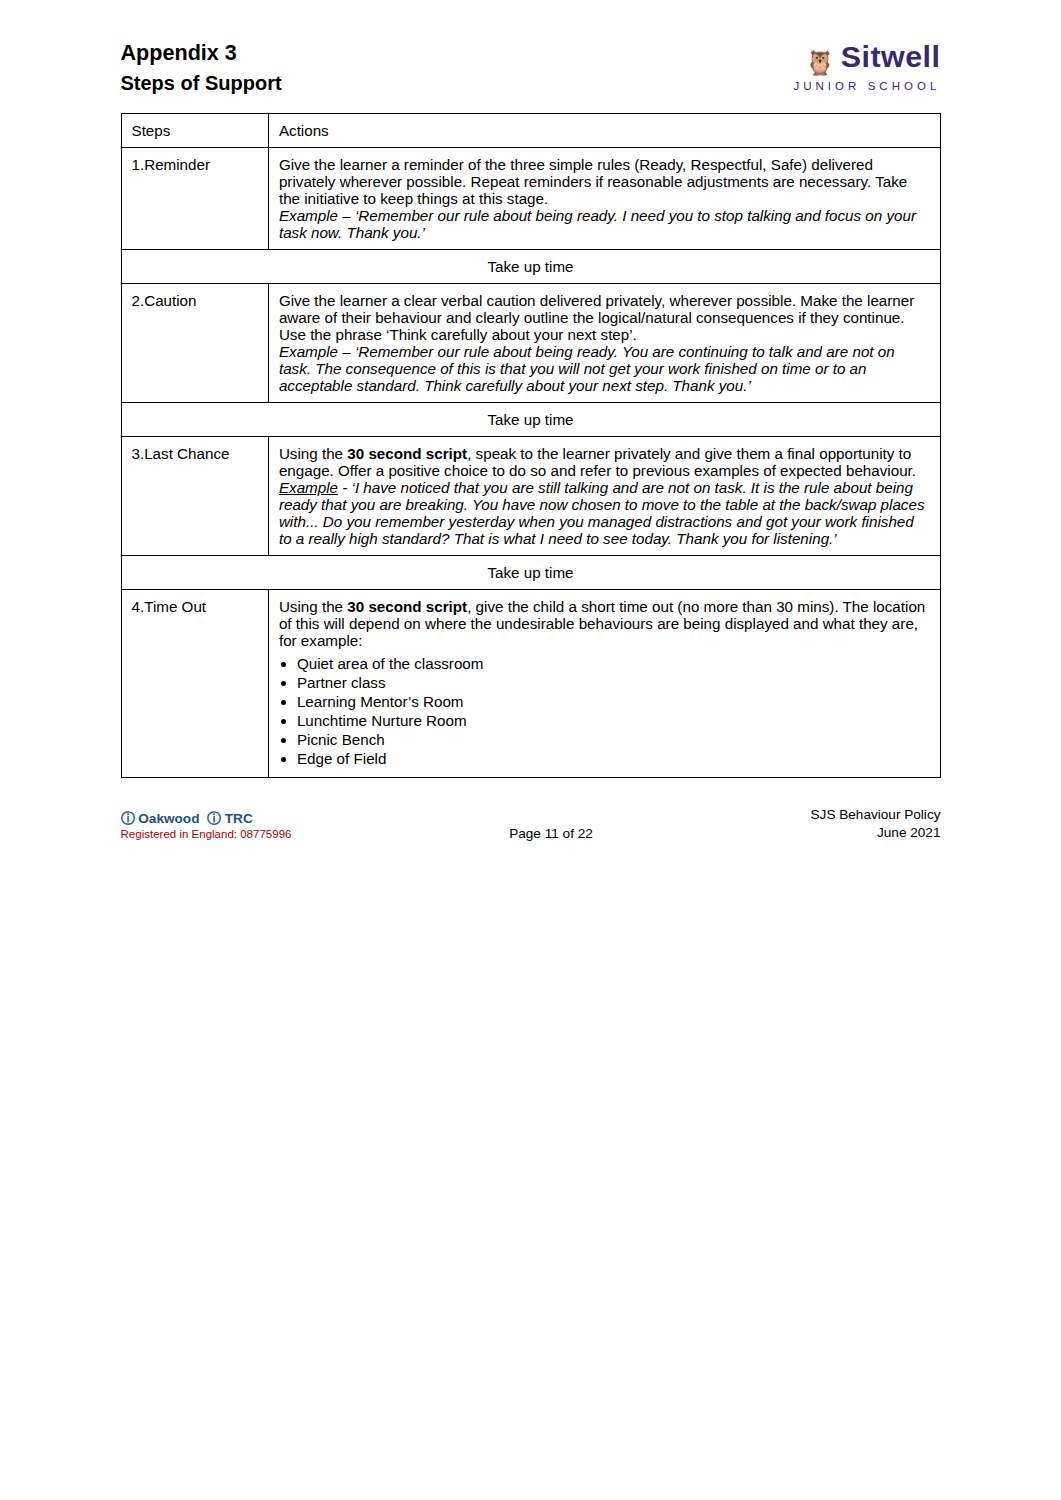Appendix 3
Steps of Support
🦉Sitwell
JUNIOR SCHOOL
| Steps | Actions |
| --- | --- |
| 1.Reminder | Give the learner a reminder of the three simple rules (Ready, Respectful, Safe) delivered privately wherever possible. Repeat reminders if reasonable adjustments are necessary. Take the initiative to keep things at this stage. Example – ‘Remember our rule about being ready. I need you to stop talking and focus on your task now. Thank you.’ |
| Take up time |
| 2.Caution | Give the learner a clear verbal caution delivered privately, wherever possible. Make the learner aware of their behaviour and clearly outline the logical/natural consequences if they continue. Use the phrase ‘Think carefully about your next step’. Example – ‘Remember our rule about being ready. You are continuing to talk and are not on task. The consequence of this is that you will not get your work finished on time or to an acceptable standard. Think carefully about your next step. Thank you.’ |
| Take up time |
| 3.Last Chance | Using the 30 second script , speak to the learner privately and give them a final opportunity to engage. Offer a positive choice to do so and refer to previous examples of expected behaviour. Example - ‘I have noticed that you are still talking and are not on task. It is the rule about being ready that you are breaking. You have now chosen to move to the table at the back/swap places with... Do you remember yesterday when you managed distractions and got your work finished to a really high standard? That is what I need to see today. Thank you for listening.’ |
| Take up time |
| 4.Time Out | Using the 30 second script , give the child a short time out (no more than 30 mins). The location of this will depend on where the undesirable behaviours are being displayed and what they are, for example: Quiet area of the classroom Partner class Learning Mentor’s Room Lunchtime Nurture Room Picnic Bench Edge of Field |
ⓘ Oakwood ⓘ TRC
Registered in England: 08775996
Page 11 of 22
SJS Behaviour Policy
June 2021